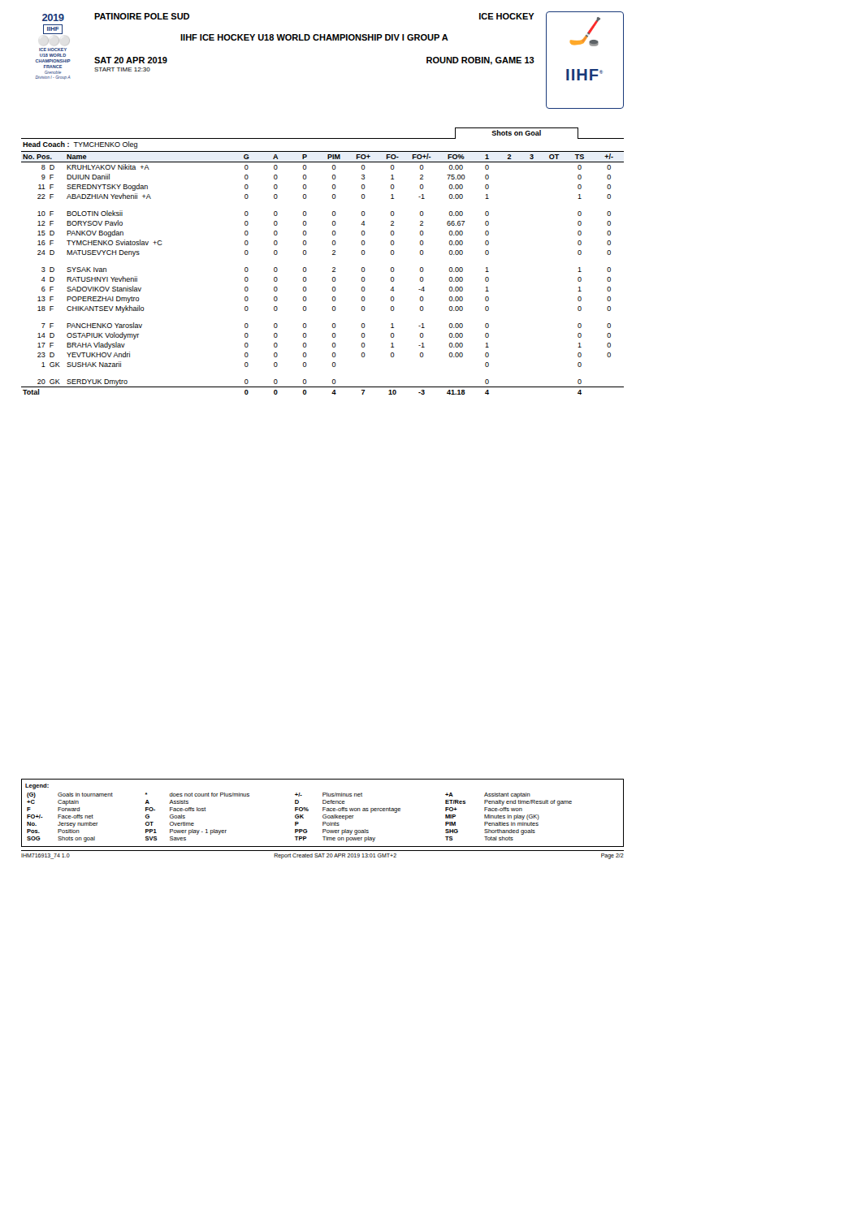2019
IIHF
⚪⚪⚪
ICE HOCKEY
U18 WORLD
CHAMPIONSHIP
FRANCE
Grenoble
Division I - Group A
🏒
IIHF®
PATINOIRE POLE SUD ICE HOCKEY
IIHF ICE HOCKEY U18 WORLD CHAMPIONSHIP DIV I GROUP A
SAT 20 APR 2019
START TIME 12:30
ROUND ROBIN, GAME 13
Shots on Goal
Head Coach : TYMCHENKO Oleg
| No. Pos. | Name | G | A | P | PIM | FO+ | FO- | FO+/- | FO% | 1 | 2 | 3 | OT | TS | +/- |
| --- | --- | --- | --- | --- | --- | --- | --- | --- | --- | --- | --- | --- | --- | --- | --- |
| 8 | D | KRUHLYAKOV Nikita +A | 0 | 0 | 0 | 0 | 0 | 0 | 0 | 0.00 | 0 | | | | 0 | 0 |
| 9 | F | DUIUN Daniil | 0 | 0 | 0 | 0 | 3 | 1 | 2 | 75.00 | 0 | | | | 0 | 0 |
| 11 | F | SEREDNYTSKY Bogdan | 0 | 0 | 0 | 0 | 0 | 0 | 0 | 0.00 | 0 | | | | 0 | 0 |
| 22 | F | ABADZHIAN Yevhenii +A | 0 | 0 | 0 | 0 | 0 | 1 | -1 | 0.00 | 1 | | | | 1 | 0 |
| 10 | F | BOLOTIN Oleksii | 0 | 0 | 0 | 0 | 0 | 0 | 0 | 0.00 | 0 | | | | 0 | 0 |
| 12 | F | BORYSOV Pavlo | 0 | 0 | 0 | 0 | 4 | 2 | 2 | 66.67 | 0 | | | | 0 | 0 |
| 15 | D | PANKOV Bogdan | 0 | 0 | 0 | 0 | 0 | 0 | 0 | 0.00 | 0 | | | | 0 | 0 |
| 16 | F | TYMCHENKO Sviatoslav +C | 0 | 0 | 0 | 0 | 0 | 0 | 0 | 0.00 | 0 | | | | 0 | 0 |
| 24 | D | MATUSEVYCH Denys | 0 | 0 | 0 | 2 | 0 | 0 | 0 | 0.00 | 0 | | | | 0 | 0 |
| 3 | D | SYSAK Ivan | 0 | 0 | 0 | 2 | 0 | 0 | 0 | 0.00 | 1 | | | | 1 | 0 |
| 4 | D | RATUSHNYI Yevhenii | 0 | 0 | 0 | 0 | 0 | 0 | 0 | 0.00 | 0 | | | | 0 | 0 |
| 6 | F | SADOVIKOV Stanislav | 0 | 0 | 0 | 0 | 0 | 4 | -4 | 0.00 | 1 | | | | 1 | 0 |
| 13 | F | POPEREZHAI Dmytro | 0 | 0 | 0 | 0 | 0 | 0 | 0 | 0.00 | 0 | | | | 0 | 0 |
| 18 | F | CHIKANTSEV Mykhailo | 0 | 0 | 0 | 0 | 0 | 0 | 0 | 0.00 | 0 | | | | 0 | 0 |
| 7 | F | PANCHENKO Yaroslav | 0 | 0 | 0 | 0 | 0 | 1 | -1 | 0.00 | 0 | | | | 0 | 0 |
| 14 | D | OSTAPIUK Volodymyr | 0 | 0 | 0 | 0 | 0 | 0 | 0 | 0.00 | 0 | | | | 0 | 0 |
| 17 | F | BRAHA Vladyslav | 0 | 0 | 0 | 0 | 0 | 1 | -1 | 0.00 | 1 | | | | 1 | 0 |
| 23 | D | YEVTUKHOV Andri | 0 | 0 | 0 | 0 | 0 | 0 | 0 | 0.00 | 0 | | | | 0 | 0 |
| 1 | GK | SUSHAK Nazarii | 0 | 0 | 0 | 0 | | | | | 0 | | | | 0 | |
| 20 | GK | SERDYUK Dmytro | 0 | 0 | 0 | 0 | | | | | 0 | | | | 0 | |
| Total | | 0 | 0 | 0 | 4 | 7 | 10 | -3 | 41.18 | 4 | | | | 4 | |
Legend:
| (G) | Goals in tournament | * | does not count for Plus/minus | +/- | Plus/minus net | +A | Assistant captain |
| +C | Captain | A | Assists | D | Defence | ET/Res | Penalty end time/Result of game |
| F | Forward | FO- | Face-offs lost | FO% | Face-offs won as percentage | FO+ | Face-offs won |
| FO+/- | Face-offs net | G | Goals | GK | Goalkeeper | MIP | Minutes in play (GK) |
| No. | Jersey number | OT | Overtime | P | Points | PIM | Penalties in minutes |
| Pos. | Position | PP1 | Power play - 1 player | PPG | Power play goals | SHG | Shorthanded goals |
| SOG | Shots on goal | SVS | Saves | TPP | Time on power play | TS | Total shots |
IHM716913_74 1.0 Report Created SAT 20 APR 2019 13:01 GMT+2 Page 2/2